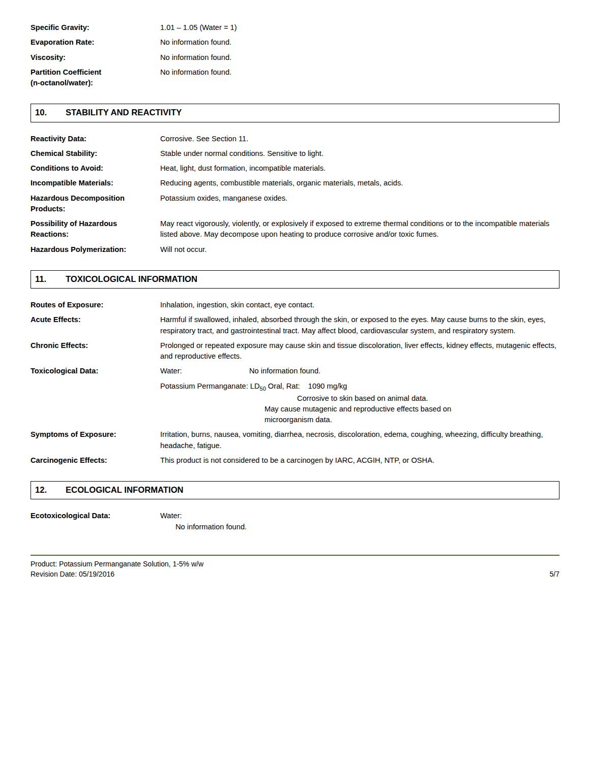| Specific Gravity: | 1.01 – 1.05 (Water = 1) |
| Evaporation Rate: | No information found. |
| Viscosity: | No information found. |
| Partition Coefficient (n-octanol/water): | No information found. |
10. STABILITY AND REACTIVITY
| Reactivity Data: | Corrosive. See Section 11. |
| Chemical Stability: | Stable under normal conditions. Sensitive to light. |
| Conditions to Avoid: | Heat, light, dust formation, incompatible materials. |
| Incompatible Materials: | Reducing agents, combustible materials, organic materials, metals, acids. |
| Hazardous Decomposition Products: | Potassium oxides, manganese oxides. |
| Possibility of Hazardous Reactions: | May react vigorously, violently, or explosively if exposed to extreme thermal conditions or to the incompatible materials listed above. May decompose upon heating to produce corrosive and/or toxic fumes. |
| Hazardous Polymerization: | Will not occur. |
11. TOXICOLOGICAL INFORMATION
| Routes of Exposure: | Inhalation, ingestion, skin contact, eye contact. |
| Acute Effects: | Harmful if swallowed, inhaled, absorbed through the skin, or exposed to the eyes. May cause burns to the skin, eyes, respiratory tract, and gastrointestinal tract. May affect blood, cardiovascular system, and respiratory system. |
| Chronic Effects: | Prolonged or repeated exposure may cause skin and tissue discoloration, liver effects, kidney effects, mutagenic effects, and reproductive effects. |
| Toxicological Data: | Water: No information found. |
| | Potassium Permanganate: LD 50 Oral, Rat: 1090 mg/kg Corrosive to skin based on animal data. May cause mutagenic and reproductive effects based on microorganism data. |
| Symptoms of Exposure: | Irritation, burns, nausea, vomiting, diarrhea, necrosis, discoloration, edema, coughing, wheezing, difficulty breathing, headache, fatigue. |
| Carcinogenic Effects: | This product is not considered to be a carcinogen by IARC, ACGIH, NTP, or OSHA. |
12. ECOLOGICAL INFORMATION
| Ecotoxicological Data: | Water: No information found. |
Product: Potassium Permanganate Solution, 1-5% w/w
Revision Date: 05/19/2016 5/7